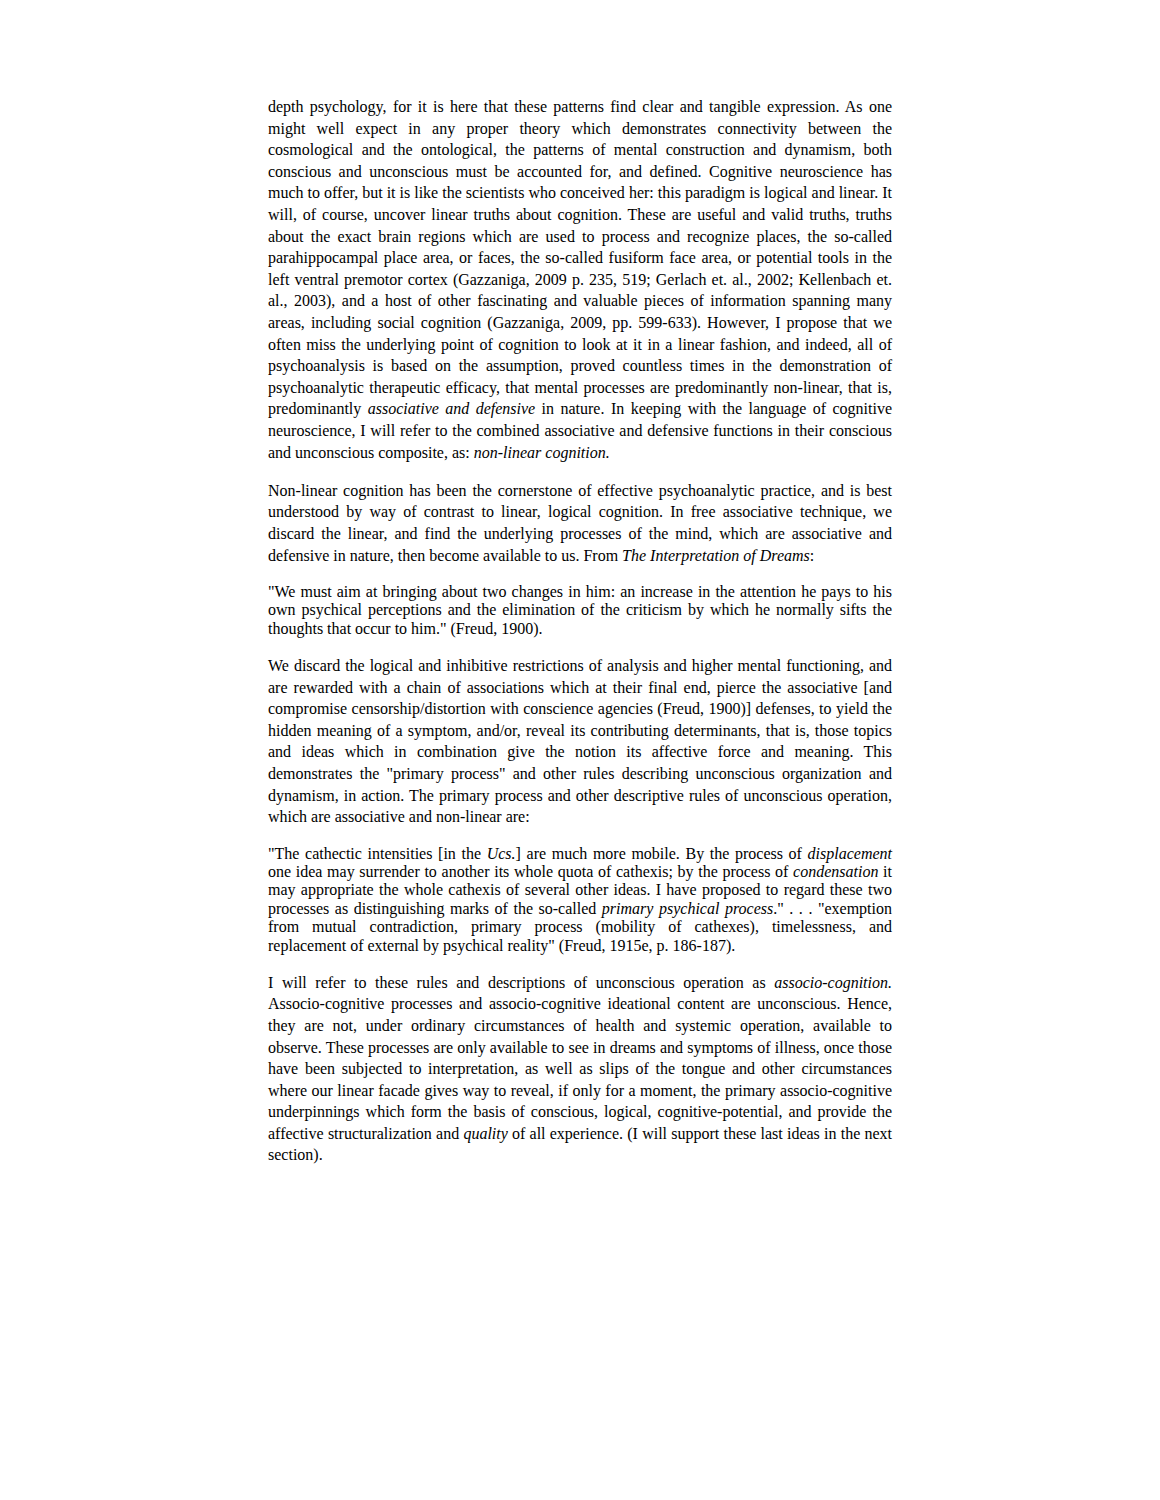depth psychology, for it is here that these patterns find clear and tangible expression. As one might well expect in any proper theory which demonstrates connectivity between the cosmological and the ontological, the patterns of mental construction and dynamism, both conscious and unconscious must be accounted for, and defined. Cognitive neuroscience has much to offer, but it is like the scientists who conceived her: this paradigm is logical and linear. It will, of course, uncover linear truths about cognition. These are useful and valid truths, truths about the exact brain regions which are used to process and recognize places, the so-called parahippocampal place area, or faces, the so-called fusiform face area, or potential tools in the left ventral premotor cortex (Gazzaniga, 2009 p. 235, 519; Gerlach et. al., 2002; Kellenbach et. al., 2003), and a host of other fascinating and valuable pieces of information spanning many areas, including social cognition (Gazzaniga, 2009, pp. 599-633). However, I propose that we often miss the underlying point of cognition to look at it in a linear fashion, and indeed, all of psychoanalysis is based on the assumption, proved countless times in the demonstration of psychoanalytic therapeutic efficacy, that mental processes are predominantly non-linear, that is, predominantly associative and defensive in nature. In keeping with the language of cognitive neuroscience, I will refer to the combined associative and defensive functions in their conscious and unconscious composite, as: non-linear cognition.
Non-linear cognition has been the cornerstone of effective psychoanalytic practice, and is best understood by way of contrast to linear, logical cognition. In free associative technique, we discard the linear, and find the underlying processes of the mind, which are associative and defensive in nature, then become available to us. From The Interpretation of Dreams:
"We must aim at bringing about two changes in him: an increase in the attention he pays to his own psychical perceptions and the elimination of the criticism by which he normally sifts the thoughts that occur to him." (Freud, 1900).
We discard the logical and inhibitive restrictions of analysis and higher mental functioning, and are rewarded with a chain of associations which at their final end, pierce the associative [and compromise censorship/distortion with conscience agencies (Freud, 1900)] defenses, to yield the hidden meaning of a symptom, and/or, reveal its contributing determinants, that is, those topics and ideas which in combination give the notion its affective force and meaning. This demonstrates the "primary process" and other rules describing unconscious organization and dynamism, in action. The primary process and other descriptive rules of unconscious operation, which are associative and non-linear are:
"The cathectic intensities [in the Ucs.] are much more mobile. By the process of displacement one idea may surrender to another its whole quota of cathexis; by the process of condensation it may appropriate the whole cathexis of several other ideas. I have proposed to regard these two processes as distinguishing marks of the so-called primary psychical process." . . . "exemption from mutual contradiction, primary process (mobility of cathexes), timelessness, and replacement of external by psychical reality" (Freud, 1915e, p. 186-187).
I will refer to these rules and descriptions of unconscious operation as associo-cognition. Associo-cognitive processes and associo-cognitive ideational content are unconscious. Hence, they are not, under ordinary circumstances of health and systemic operation, available to observe. These processes are only available to see in dreams and symptoms of illness, once those have been subjected to interpretation, as well as slips of the tongue and other circumstances where our linear facade gives way to reveal, if only for a moment, the primary associo-cognitive underpinnings which form the basis of conscious, logical, cognitive-potential, and provide the affective structuralization and quality of all experience. (I will support these last ideas in the next section).